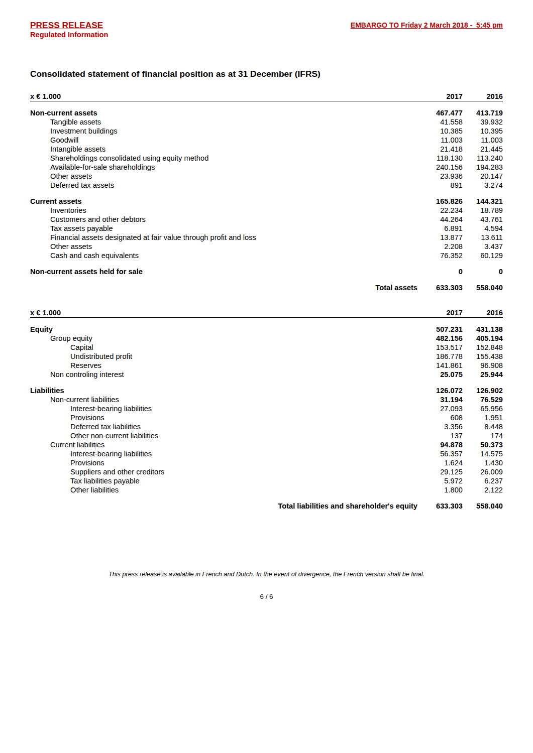PRESS RELEASE
Regulated Information
EMBARGO TO Friday 2 March 2018 - 5:45 pm
Consolidated statement of financial position as at 31 December (IFRS)
| x € 1.000 | 2017 | 2016 |
| Non-current assets | 467.477 | 413.719 |
| Tangible assets | 41.558 | 39.932 |
| Investment buildings | 10.385 | 10.395 |
| Goodwill | 11.003 | 11.003 |
| Intangible assets | 21.418 | 21.445 |
| Shareholdings consolidated using equity method | 118.130 | 113.240 |
| Available-for-sale shareholdings | 240.156 | 194.283 |
| Other assets | 23.936 | 20.147 |
| Deferred tax assets | 891 | 3.274 |
| Current assets | 165.826 | 144.321 |
| Inventories | 22.234 | 18.789 |
| Customers and other debtors | 44.264 | 43.761 |
| Tax assets payable | 6.891 | 4.594 |
| Financial assets designated at fair value through profit and loss | 13.877 | 13.611 |
| Other assets | 2.208 | 3.437 |
| Cash and cash equivalents | 76.352 | 60.129 |
| Non-current assets held for sale | 0 | 0 |
| Total assets | 633.303 | 558.040 |
| x € 1.000 | 2017 | 2016 |
| Equity | 507.231 | 431.138 |
| Group equity | 482.156 | 405.194 |
| Capital | 153.517 | 152.848 |
| Undistributed profit | 186.778 | 155.438 |
| Reserves | 141.861 | 96.908 |
| Non controling interest | 25.075 | 25.944 |
| Liabilities | 126.072 | 126.902 |
| Non-current liabilities | 31.194 | 76.529 |
| Interest-bearing liabilities | 27.093 | 65.956 |
| Provisions | 608 | 1.951 |
| Deferred tax liabilities | 3.356 | 8.448 |
| Other non-current liabilities | 137 | 174 |
| Current liabilities | 94.878 | 50.373 |
| Interest-bearing liabilities | 56.357 | 14.575 |
| Provisions | 1.624 | 1.430 |
| Suppliers and other creditors | 29.125 | 26.009 |
| Tax liabilities payable | 5.972 | 6.237 |
| Other liabilities | 1.800 | 2.122 |
| Total liabilities and shareholder's equity | 633.303 | 558.040 |
This press release is available in French and Dutch. In the event of divergence, the French version shall be final.
6 / 6